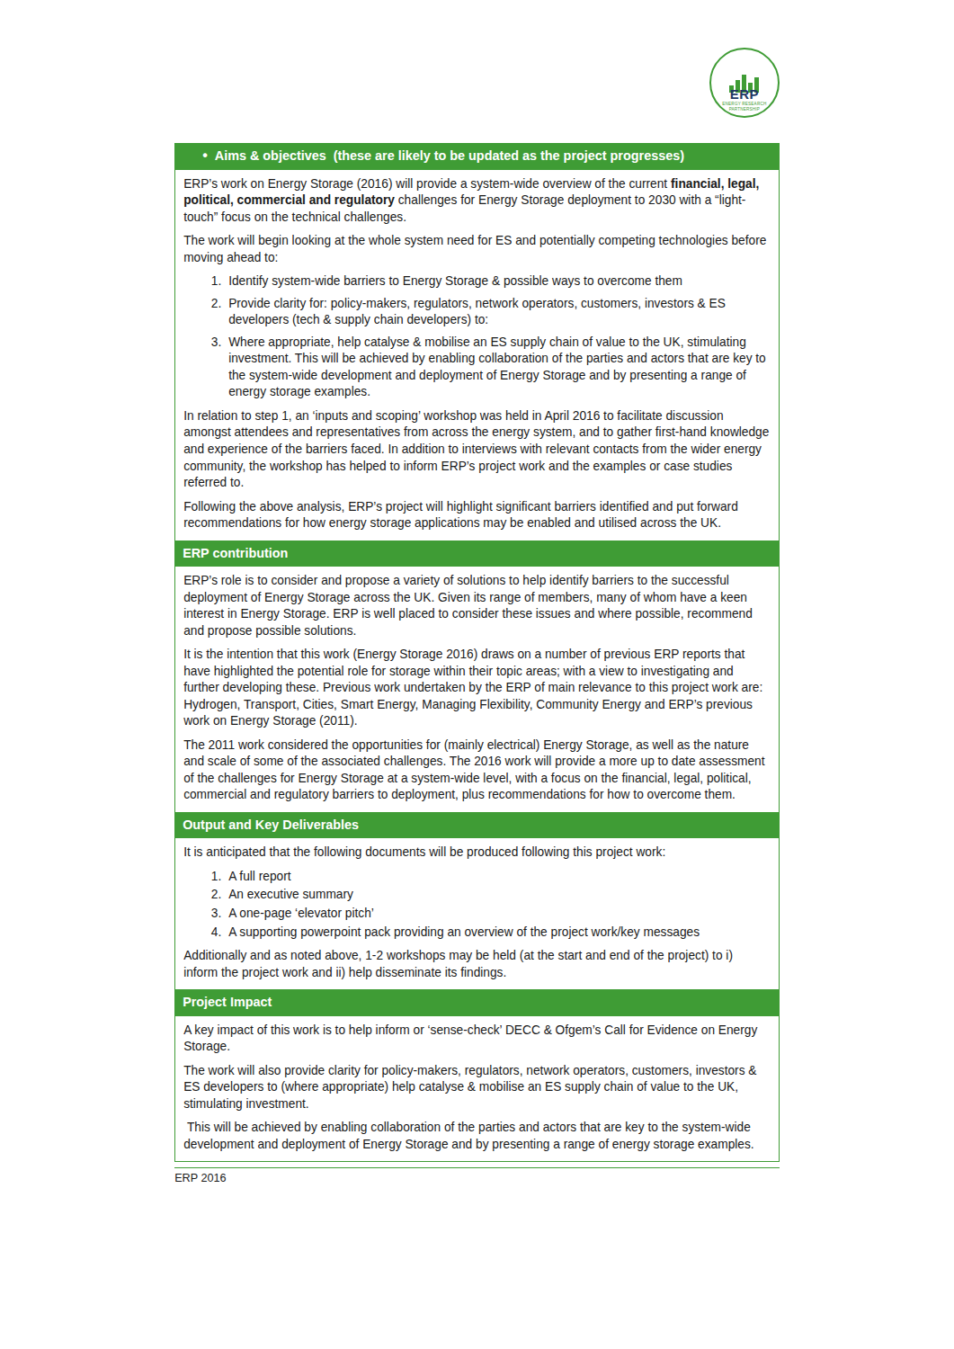ERP
Energy Research Partnership
•Aims & objectives (these are likely to be updated as the project progresses)
ERP’s work on Energy Storage (2016) will provide a system-wide overview of the current financial, legal, political, commercial and regulatory challenges for Energy Storage deployment to 2030 with a “light-touch” focus on the technical challenges.
The work will begin looking at the whole system need for ES and potentially competing technologies before moving ahead to:
Identify system-wide barriers to Energy Storage & possible ways to overcome them
Provide clarity for: policy-makers, regulators, network operators, customers, investors & ES developers (tech & supply chain developers) to:
Where appropriate, help catalyse & mobilise an ES supply chain of value to the UK, stimulating investment. This will be achieved by enabling collaboration of the parties and actors that are key to the system-wide development and deployment of Energy Storage and by presenting a range of energy storage examples.
In relation to step 1, an ‘inputs and scoping’ workshop was held in April 2016 to facilitate discussion amongst attendees and representatives from across the energy system, and to gather first-hand knowledge and experience of the barriers faced. In addition to interviews with relevant contacts from the wider energy community, the workshop has helped to inform ERP’s project work and the examples or case studies referred to.
Following the above analysis, ERP’s project will highlight significant barriers identified and put forward recommendations for how energy storage applications may be enabled and utilised across the UK.
ERP contribution
ERP’s role is to consider and propose a variety of solutions to help identify barriers to the successful deployment of Energy Storage across the UK. Given its range of members, many of whom have a keen interest in Energy Storage. ERP is well placed to consider these issues and where possible, recommend and propose possible solutions.
It is the intention that this work (Energy Storage 2016) draws on a number of previous ERP reports that have highlighted the potential role for storage within their topic areas; with a view to investigating and further developing these. Previous work undertaken by the ERP of main relevance to this project work are: Hydrogen, Transport, Cities, Smart Energy, Managing Flexibility, Community Energy and ERP’s previous work on Energy Storage (2011).
The 2011 work considered the opportunities for (mainly electrical) Energy Storage, as well as the nature and scale of some of the associated challenges. The 2016 work will provide a more up to date assessment of the challenges for Energy Storage at a system-wide level, with a focus on the financial, legal, political, commercial and regulatory barriers to deployment, plus recommendations for how to overcome them.
Output and Key Deliverables
It is anticipated that the following documents will be produced following this project work:
A full report
An executive summary
A one-page ‘elevator pitch’
A supporting powerpoint pack providing an overview of the project work/key messages
Additionally and as noted above, 1-2 workshops may be held (at the start and end of the project) to i) inform the project work and ii) help disseminate its findings.
Project Impact
A key impact of this work is to help inform or ‘sense-check’ DECC & Ofgem’s Call for Evidence on Energy Storage.
The work will also provide clarity for policy-makers, regulators, network operators, customers, investors & ES developers to (where appropriate) help catalyse & mobilise an ES supply chain of value to the UK, stimulating investment.
This will be achieved by enabling collaboration of the parties and actors that are key to the system-wide development and deployment of Energy Storage and by presenting a range of energy storage examples.
ERP 2016